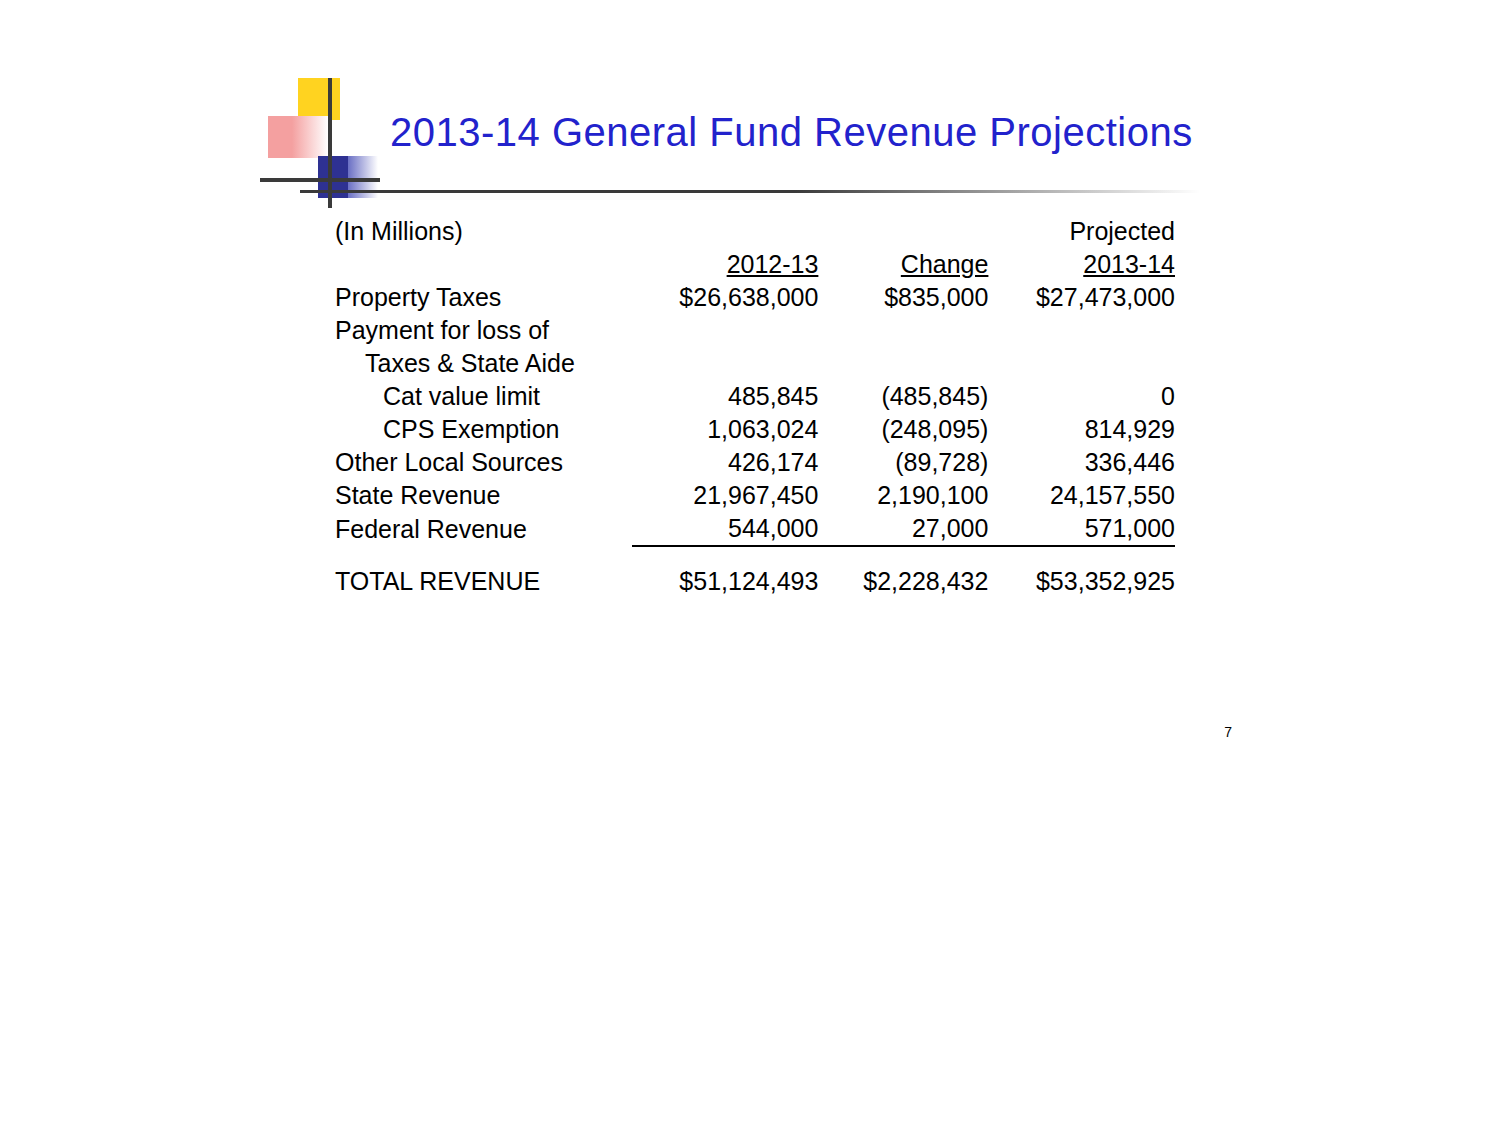2013-14 General Fund Revenue Projections
| (In Millions) | | | Projected |
| | 2012-13 | Change | 2013-14 |
| Property Taxes | $26,638,000 | $835,000 | $27,473,000 |
| Payment for loss of | | | |
| Taxes & State Aide | | | |
| Cat value limit | 485,845 | (485,845) | 0 |
| CPS Exemption | 1,063,024 | (248,095) | 814,929 |
| Other Local Sources | 426,174 | (89,728) | 336,446 |
| State Revenue | 21,967,450 | 2,190,100 | 24,157,550 |
| Federal Revenue | 544,000 | 27,000 | 571,000 |
| TOTAL REVENUE | $51,124,493 | $2,228,432 | $53,352,925 |
7